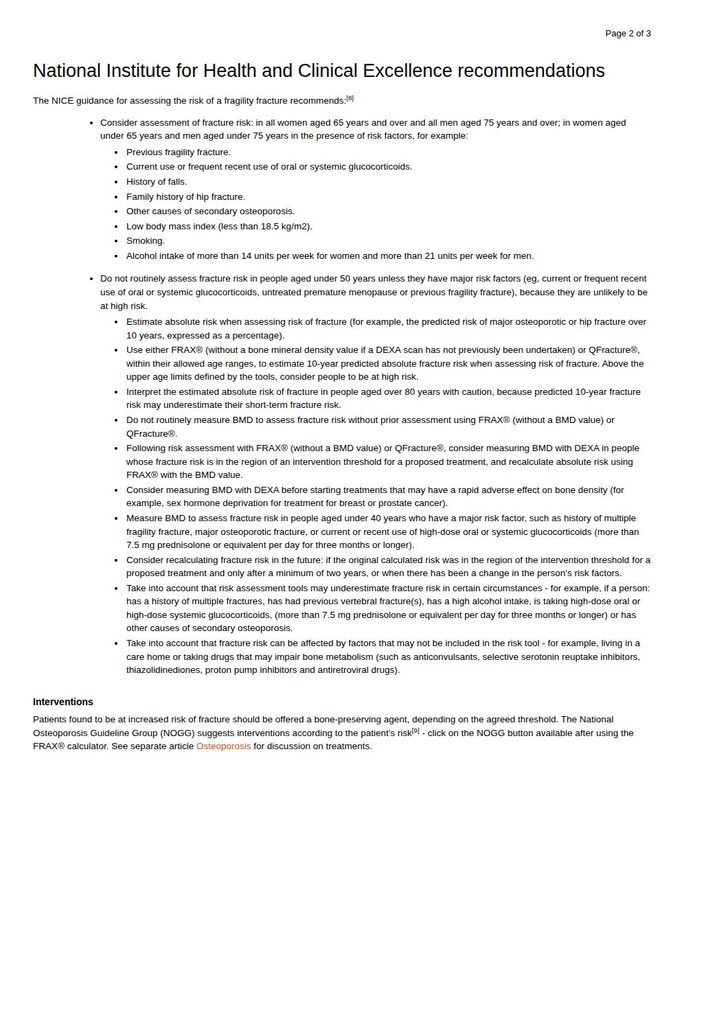Page 2 of 3
National Institute for Health and Clinical Excellence recommendations
The NICE guidance for assessing the risk of a fragility fracture recommends:[8]
Consider assessment of fracture risk: in all women aged 65 years and over and all men aged 75 years and over; in women aged under 65 years and men aged under 75 years in the presence of risk factors, for example:
Previous fragility fracture.
Current use or frequent recent use of oral or systemic glucocorticoids.
History of falls.
Family history of hip fracture.
Other causes of secondary osteoporosis.
Low body mass index (less than 18.5 kg/m2).
Smoking.
Alcohol intake of more than 14 units per week for women and more than 21 units per week for men.
Do not routinely assess fracture risk in people aged under 50 years unless they have major risk factors (eg, current or frequent recent use of oral or systemic glucocorticoids, untreated premature menopause or previous fragility fracture), because they are unlikely to be at high risk.
Estimate absolute risk when assessing risk of fracture (for example, the predicted risk of major osteoporotic or hip fracture over 10 years, expressed as a percentage).
Use either FRAX® (without a bone mineral density value if a DEXA scan has not previously been undertaken) or QFracture®, within their allowed age ranges, to estimate 10-year predicted absolute fracture risk when assessing risk of fracture. Above the upper age limits defined by the tools, consider people to be at high risk.
Interpret the estimated absolute risk of fracture in people aged over 80 years with caution, because predicted 10-year fracture risk may underestimate their short-term fracture risk.
Do not routinely measure BMD to assess fracture risk without prior assessment using FRAX® (without a BMD value) or QFracture®.
Following risk assessment with FRAX® (without a BMD value) or QFracture®, consider measuring BMD with DEXA in people whose fracture risk is in the region of an intervention threshold for a proposed treatment, and recalculate absolute risk using FRAX® with the BMD value.
Consider measuring BMD with DEXA before starting treatments that may have a rapid adverse effect on bone density (for example, sex hormone deprivation for treatment for breast or prostate cancer).
Measure BMD to assess fracture risk in people aged under 40 years who have a major risk factor, such as history of multiple fragility fracture, major osteoporotic fracture, or current or recent use of high-dose oral or systemic glucocorticoids (more than 7.5 mg prednisolone or equivalent per day for three months or longer).
Consider recalculating fracture risk in the future: if the original calculated risk was in the region of the intervention threshold for a proposed treatment and only after a minimum of two years, or when there has been a change in the person's risk factors.
Take into account that risk assessment tools may underestimate fracture risk in certain circumstances - for example, if a person: has a history of multiple fractures, has had previous vertebral fracture(s), has a high alcohol intake, is taking high-dose oral or high-dose systemic glucocorticoids, (more than 7.5 mg prednisolone or equivalent per day for three months or longer) or has other causes of secondary osteoporosis.
Take into account that fracture risk can be affected by factors that may not be included in the risk tool - for example, living in a care home or taking drugs that may impair bone metabolism (such as anticonvulsants, selective serotonin reuptake inhibitors, thiazolidinediones, proton pump inhibitors and antiretroviral drugs).
Interventions
Patients found to be at increased risk of fracture should be offered a bone-preserving agent, depending on the agreed threshold. The National Osteoporosis Guideline Group (NOGG) suggests interventions according to the patient's risk[9] - click on the NOGG button available after using the FRAX® calculator. See separate article Osteoporosis for discussion on treatments.